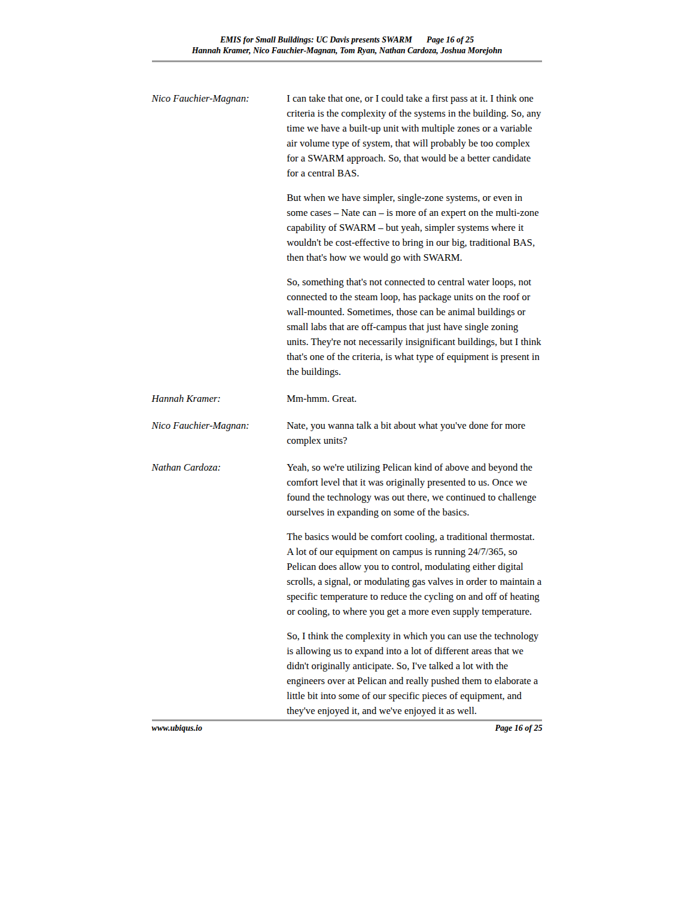EMIS for Small Buildings: UC Davis presents SWARM Page 16 of 25 Hannah Kramer, Nico Fauchier-Magnan, Tom Ryan, Nathan Cardoza, Joshua Morejohn
Nico Fauchier-Magnan:
I can take that one, or I could take a first pass at it. I think one criteria is the complexity of the systems in the building. So, any time we have a built-up unit with multiple zones or a variable air volume type of system, that will probably be too complex for a SWARM approach. So, that would be a better candidate for a central BAS.
But when we have simpler, single-zone systems, or even in some cases – Nate can – is more of an expert on the multi-zone capability of SWARM – but yeah, simpler systems where it wouldn't be cost-effective to bring in our big, traditional BAS, then that's how we would go with SWARM.
So, something that's not connected to central water loops, not connected to the steam loop, has package units on the roof or wall-mounted. Sometimes, those can be animal buildings or small labs that are off-campus that just have single zoning units. They're not necessarily insignificant buildings, but I think that's one of the criteria, is what type of equipment is present in the buildings.
Hannah Kramer:
Mm-hmm. Great.
Nico Fauchier-Magnan:
Nate, you wanna talk a bit about what you've done for more complex units?
Nathan Cardoza:
Yeah, so we're utilizing Pelican kind of above and beyond the comfort level that it was originally presented to us. Once we found the technology was out there, we continued to challenge ourselves in expanding on some of the basics.
The basics would be comfort cooling, a traditional thermostat. A lot of our equipment on campus is running 24/7/365, so Pelican does allow you to control, modulating either digital scrolls, a signal, or modulating gas valves in order to maintain a specific temperature to reduce the cycling on and off of heating or cooling, to where you get a more even supply temperature.
So, I think the complexity in which you can use the technology is allowing us to expand into a lot of different areas that we didn't originally anticipate. So, I've talked a lot with the engineers over at Pelican and really pushed them to elaborate a little bit into some of our specific pieces of equipment, and they've enjoyed it, and we've enjoyed it as well.
www.ubiqus.io Page 16 of 25